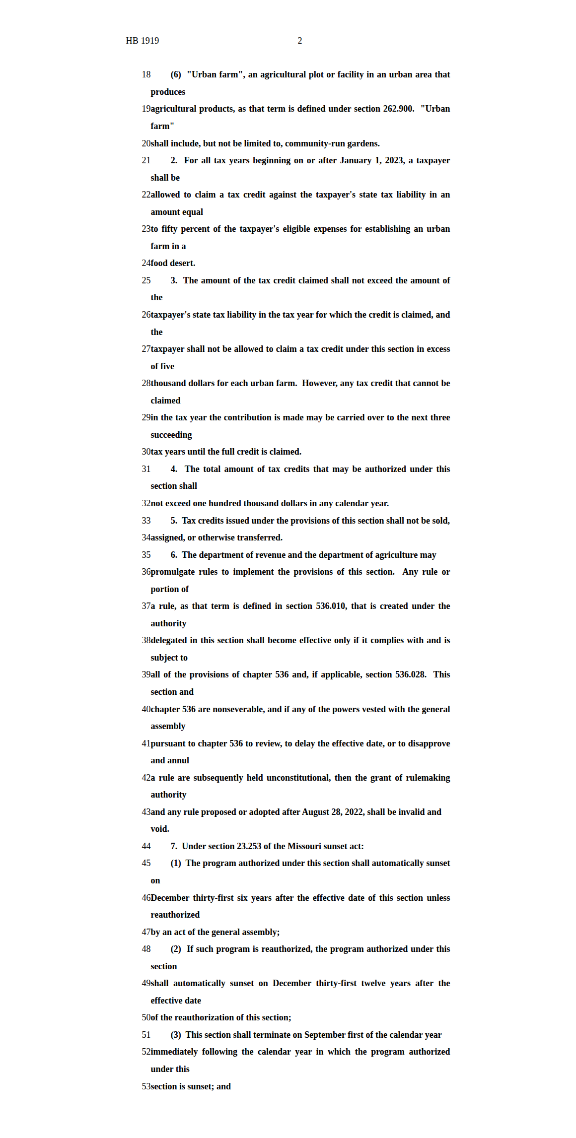HB 1919 2
| 18 | (6) "Urban farm", an agricultural plot or facility in an urban area that produces |
| 19 | agricultural products, as that term is defined under section 262.900. "Urban farm" |
| 20 | shall include, but not be limited to, community-run gardens. |
| 21 | 2. For all tax years beginning on or after January 1, 2023, a taxpayer shall be |
| 22 | allowed to claim a tax credit against the taxpayer's state tax liability in an amount equal |
| 23 | to fifty percent of the taxpayer's eligible expenses for establishing an urban farm in a |
| 24 | food desert. |
| 25 | 3. The amount of the tax credit claimed shall not exceed the amount of the |
| 26 | taxpayer's state tax liability in the tax year for which the credit is claimed, and the |
| 27 | taxpayer shall not be allowed to claim a tax credit under this section in excess of five |
| 28 | thousand dollars for each urban farm. However, any tax credit that cannot be claimed |
| 29 | in the tax year the contribution is made may be carried over to the next three succeeding |
| 30 | tax years until the full credit is claimed. |
| 31 | 4. The total amount of tax credits that may be authorized under this section shall |
| 32 | not exceed one hundred thousand dollars in any calendar year. |
| 33 | 5. Tax credits issued under the provisions of this section shall not be sold, |
| 34 | assigned, or otherwise transferred. |
| 35 | 6. The department of revenue and the department of agriculture may |
| 36 | promulgate rules to implement the provisions of this section. Any rule or portion of |
| 37 | a rule, as that term is defined in section 536.010, that is created under the authority |
| 38 | delegated in this section shall become effective only if it complies with and is subject to |
| 39 | all of the provisions of chapter 536 and, if applicable, section 536.028. This section and |
| 40 | chapter 536 are nonseverable, and if any of the powers vested with the general assembly |
| 41 | pursuant to chapter 536 to review, to delay the effective date, or to disapprove and annul |
| 42 | a rule are subsequently held unconstitutional, then the grant of rulemaking authority |
| 43 | and any rule proposed or adopted after August 28, 2022, shall be invalid and void. |
| 44 | 7. Under section 23.253 of the Missouri sunset act: |
| 45 | (1) The program authorized under this section shall automatically sunset on |
| 46 | December thirty-first six years after the effective date of this section unless reauthorized |
| 47 | by an act of the general assembly; |
| 48 | (2) If such program is reauthorized, the program authorized under this section |
| 49 | shall automatically sunset on December thirty-first twelve years after the effective date |
| 50 | of the reauthorization of this section; |
| 51 | (3) This section shall terminate on September first of the calendar year |
| 52 | immediately following the calendar year in which the program authorized under this |
| 53 | section is sunset; and |